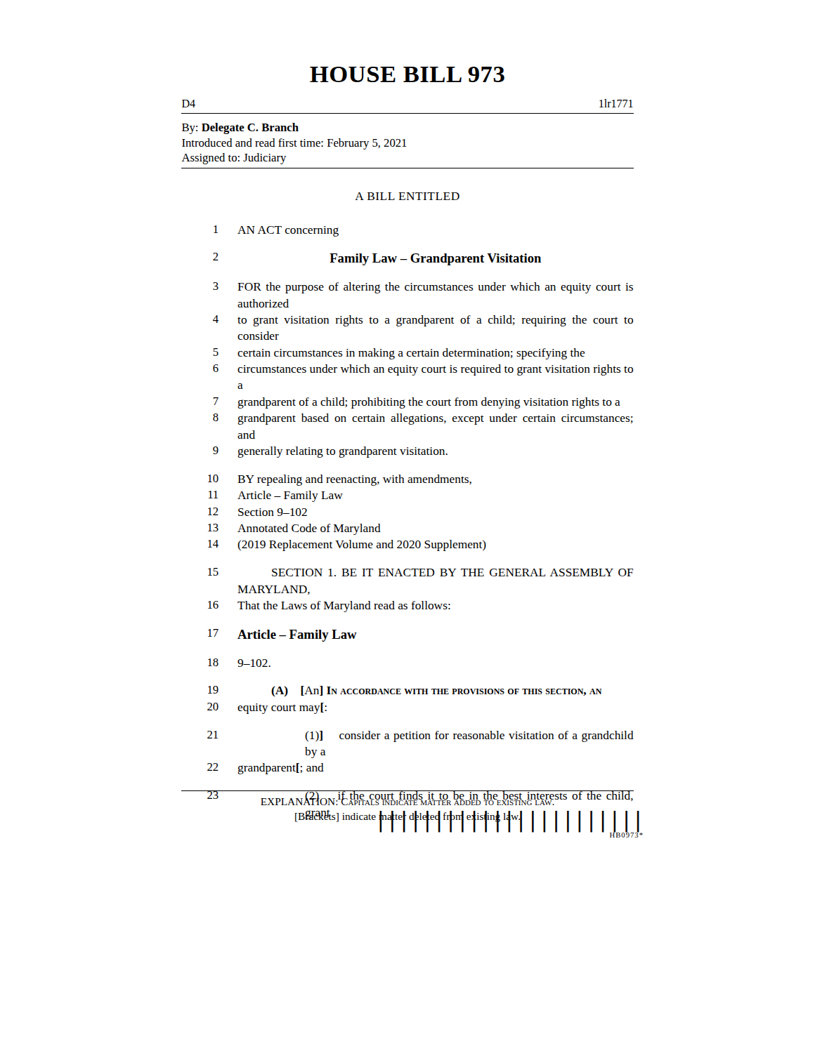HOUSE BILL 973
D4 1lr1771
By: Delegate C. Branch
Introduced and read first time: February 5, 2021
Assigned to: Judiciary
A BILL ENTITLED
| 1 | AN ACT concerning |
| 2 | Family Law – Grandparent Visitation |
| 3 | FOR the purpose of altering the circumstances under which an equity court is authorized |
| 4 | to grant visitation rights to a grandparent of a child; requiring the court to consider |
| 5 | certain circumstances in making a certain determination; specifying the |
| 6 | circumstances under which an equity court is required to grant visitation rights to a |
| 7 | grandparent of a child; prohibiting the court from denying visitation rights to a |
| 8 | grandparent based on certain allegations, except under certain circumstances; and |
| 9 | generally relating to grandparent visitation. |
| 10 | BY repealing and reenacting, with amendments, |
| 11 | Article – Family Law |
| 12 | Section 9–102 |
| 13 | Annotated Code of Maryland |
| 14 | (2019 Replacement Volume and 2020 Supplement) |
| 15 | SECTION 1. BE IT ENACTED BY THE GENERAL ASSEMBLY OF MARYLAND, |
| 16 | That the Laws of Maryland read as follows: |
| 17 | Article – Family Law |
| 18 | 9–102. |
| 19 | (A) [ An ] In accordance with the provisions of this section, an |
| 20 | equity court may [ : |
| 21 | (1) ] consider a petition for reasonable visitation of a grandchild by a |
| 22 | grandparent [ ; and |
| 23 | (2) if the court finds it to be in the best interests of the child, grant |
EXPLANATION: Capitals indicate matter added to existing law.
[Brackets] indicate matter deleted from existing law.
||||||||||||||||||||||| HB0973*